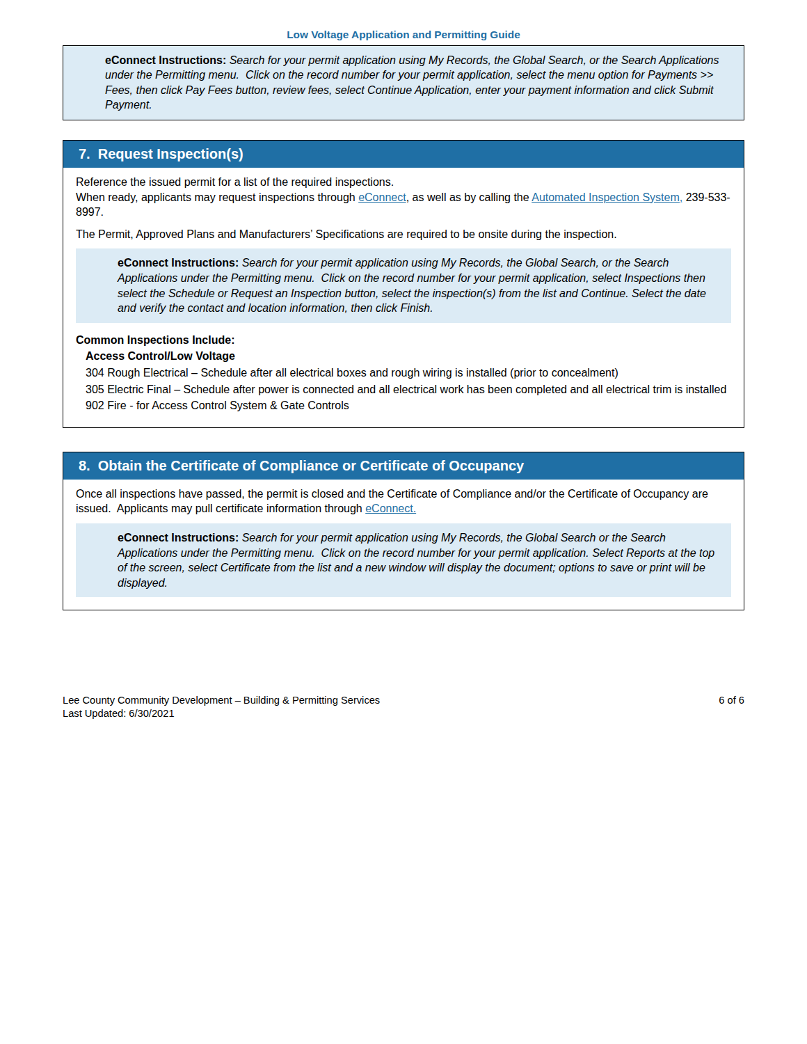Low Voltage Application and Permitting Guide
eConnect Instructions: Search for your permit application using My Records, the Global Search, or the Search Applications under the Permitting menu. Click on the record number for your permit application, select the menu option for Payments >> Fees, then click Pay Fees button, review fees, select Continue Application, enter your payment information and click Submit Payment.
7. Request Inspection(s)
Reference the issued permit for a list of the required inspections.
When ready, applicants may request inspections through eConnect, as well as by calling the Automated Inspection System, 239-533-8997.
The Permit, Approved Plans and Manufacturers’ Specifications are required to be onsite during the inspection.
eConnect Instructions: Search for your permit application using My Records, the Global Search, or the Search Applications under the Permitting menu. Click on the record number for your permit application, select Inspections then select the Schedule or Request an Inspection button, select the inspection(s) from the list and Continue. Select the date and verify the contact and location information, then click Finish.
Common Inspections Include:
Access Control/Low Voltage
304 Rough Electrical – Schedule after all electrical boxes and rough wiring is installed (prior to concealment)
305 Electric Final – Schedule after power is connected and all electrical work has been completed and all electrical trim is installed
902 Fire - for Access Control System & Gate Controls
8. Obtain the Certificate of Compliance or Certificate of Occupancy
Once all inspections have passed, the permit is closed and the Certificate of Compliance and/or the Certificate of Occupancy are issued. Applicants may pull certificate information through eConnect.
eConnect Instructions: Search for your permit application using My Records, the Global Search or the Search Applications under the Permitting menu. Click on the record number for your permit application. Select Reports at the top of the screen, select Certificate from the list and a new window will display the document; options to save or print will be displayed.
Lee County Community Development – Building & Permitting Services
Last Updated: 6/30/2021
6 of 6